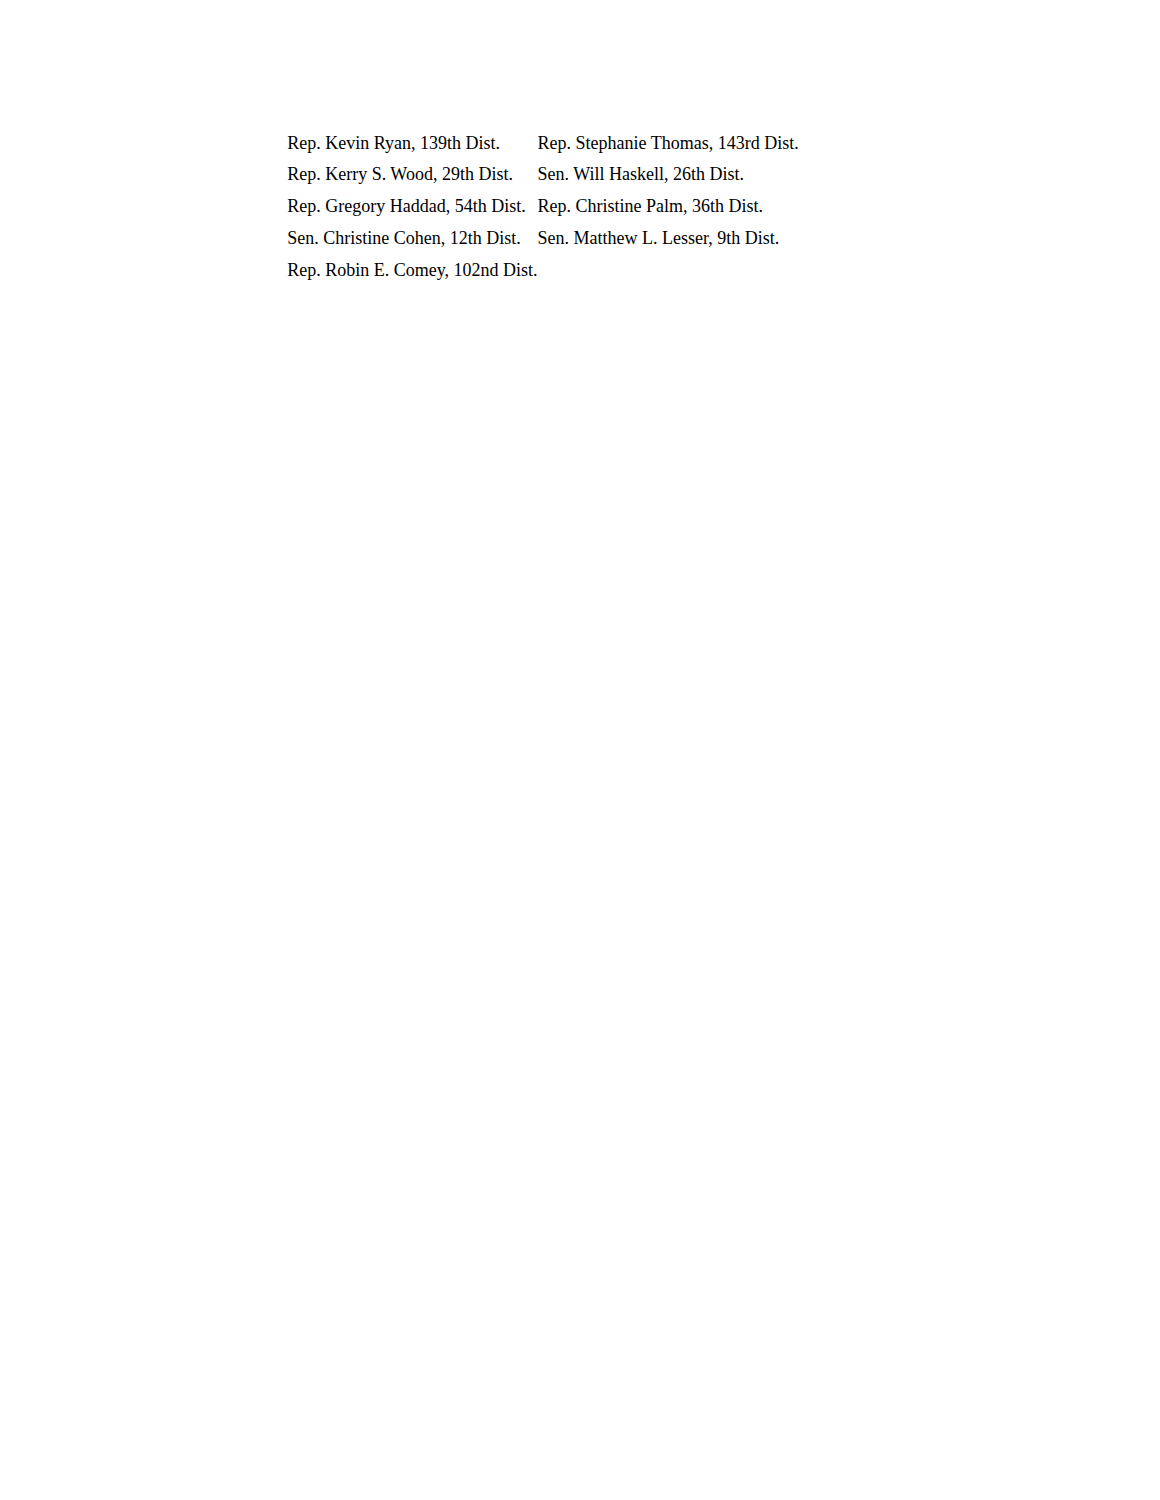| Rep. Kevin Ryan, 139th Dist. | Rep. Stephanie Thomas, 143rd Dist. |
| Rep. Kerry S. Wood, 29th Dist. | Sen. Will Haskell, 26th Dist. |
| Rep. Gregory Haddad, 54th Dist. | Rep. Christine Palm, 36th Dist. |
| Sen. Christine Cohen, 12th Dist. | Sen. Matthew L. Lesser, 9th Dist. |
| Rep. Robin E. Comey, 102nd Dist. | |